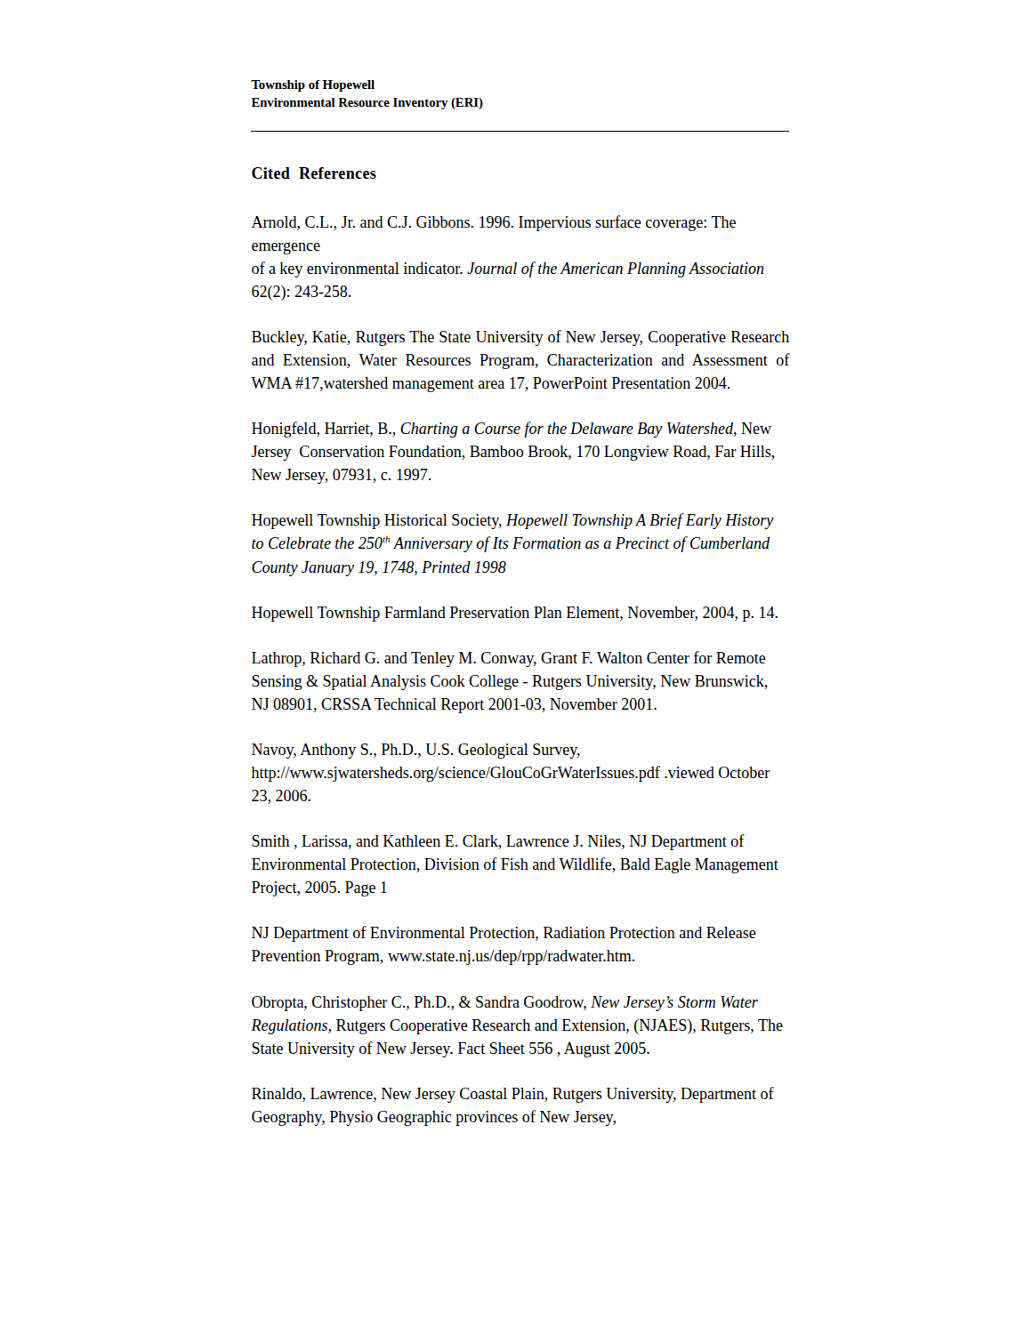Township of Hopewell
Environmental Resource Inventory (ERI)
Cited References
Arnold, C.L., Jr. and C.J. Gibbons. 1996. Impervious surface coverage: The emergence
of a key environmental indicator. Journal of the American Planning Association
62(2): 243-258.
Buckley, Katie, Rutgers The State University of New Jersey, Cooperative Research and Extension, Water Resources Program, Characterization and Assessment of WMA #17,watershed management area 17, PowerPoint Presentation 2004.
Honigfeld, Harriet, B., Charting a Course for the Delaware Bay Watershed, New Jersey Conservation Foundation, Bamboo Brook, 170 Longview Road, Far Hills, New Jersey, 07931, c. 1997.
Hopewell Township Historical Society, Hopewell Township A Brief Early History to Celebrate the 250th Anniversary of Its Formation as a Precinct of Cumberland County January 19, 1748, Printed 1998
Hopewell Township Farmland Preservation Plan Element, November, 2004, p. 14.
Lathrop, Richard G. and Tenley M. Conway, Grant F. Walton Center for Remote Sensing & Spatial Analysis Cook College - Rutgers University, New Brunswick, NJ 08901, CRSSA Technical Report 2001-03, November 2001.
Navoy, Anthony S., Ph.D., U.S. Geological Survey,
http://www.sjwatersheds.org/science/GlouCoGrWaterIssues.pdf .viewed October 23, 2006.
Smith , Larissa, and Kathleen E. Clark, Lawrence J. Niles, NJ Department of Environmental Protection, Division of Fish and Wildlife, Bald Eagle Management Project, 2005. Page 1
NJ Department of Environmental Protection, Radiation Protection and Release Prevention Program, www.state.nj.us/dep/rpp/radwater.htm.
Obropta, Christopher C., Ph.D., & Sandra Goodrow, New Jersey’s Storm Water Regulations, Rutgers Cooperative Research and Extension, (NJAES), Rutgers, The State University of New Jersey. Fact Sheet 556 , August 2005.
Rinaldo, Lawrence, New Jersey Coastal Plain, Rutgers University, Department of Geography, Physio Geographic provinces of New Jersey,